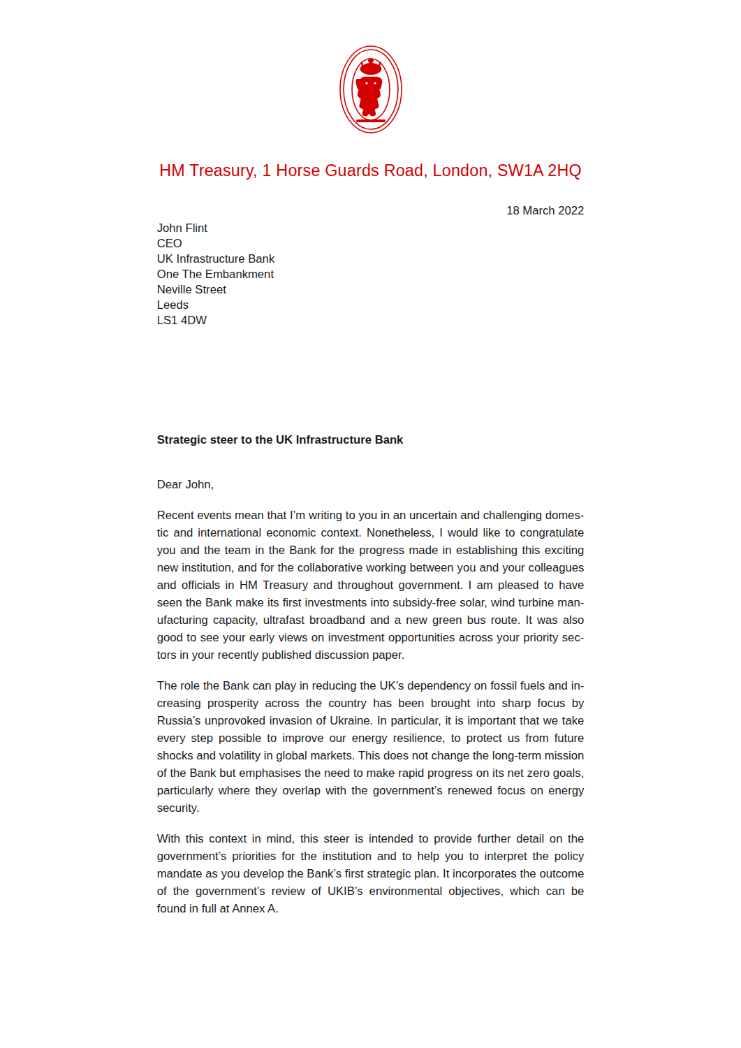HM Treasury, 1 Horse Guards Road, London, SW1A 2HQ
18 March 2022
John Flint
CEO
UK Infrastructure Bank
One The Embankment
Neville Street
Leeds
LS1 4DW
Strategic steer to the UK Infrastructure Bank
Dear John,
Recent events mean that I’m writing to you in an uncertain and challenging domestic and international economic context. Nonetheless, I would like to congratulate you and the team in the Bank for the progress made in establishing this exciting new institution, and for the collaborative working between you and your colleagues and officials in HM Treasury and throughout government. I am pleased to have seen the Bank make its first investments into subsidy-free solar, wind turbine manufacturing capacity, ultrafast broadband and a new green bus route. It was also good to see your early views on investment opportunities across your priority sectors in your recently published discussion paper.
The role the Bank can play in reducing the UK’s dependency on fossil fuels and increasing prosperity across the country has been brought into sharp focus by Russia’s unprovoked invasion of Ukraine. In particular, it is important that we take every step possible to improve our energy resilience, to protect us from future shocks and volatility in global markets. This does not change the long-term mission of the Bank but emphasises the need to make rapid progress on its net zero goals, particularly where they overlap with the government’s renewed focus on energy security.
With this context in mind, this steer is intended to provide further detail on the government’s priorities for the institution and to help you to interpret the policy mandate as you develop the Bank’s first strategic plan. It incorporates the outcome of the government’s review of UKIB’s environmental objectives, which can be found in full at Annex A.